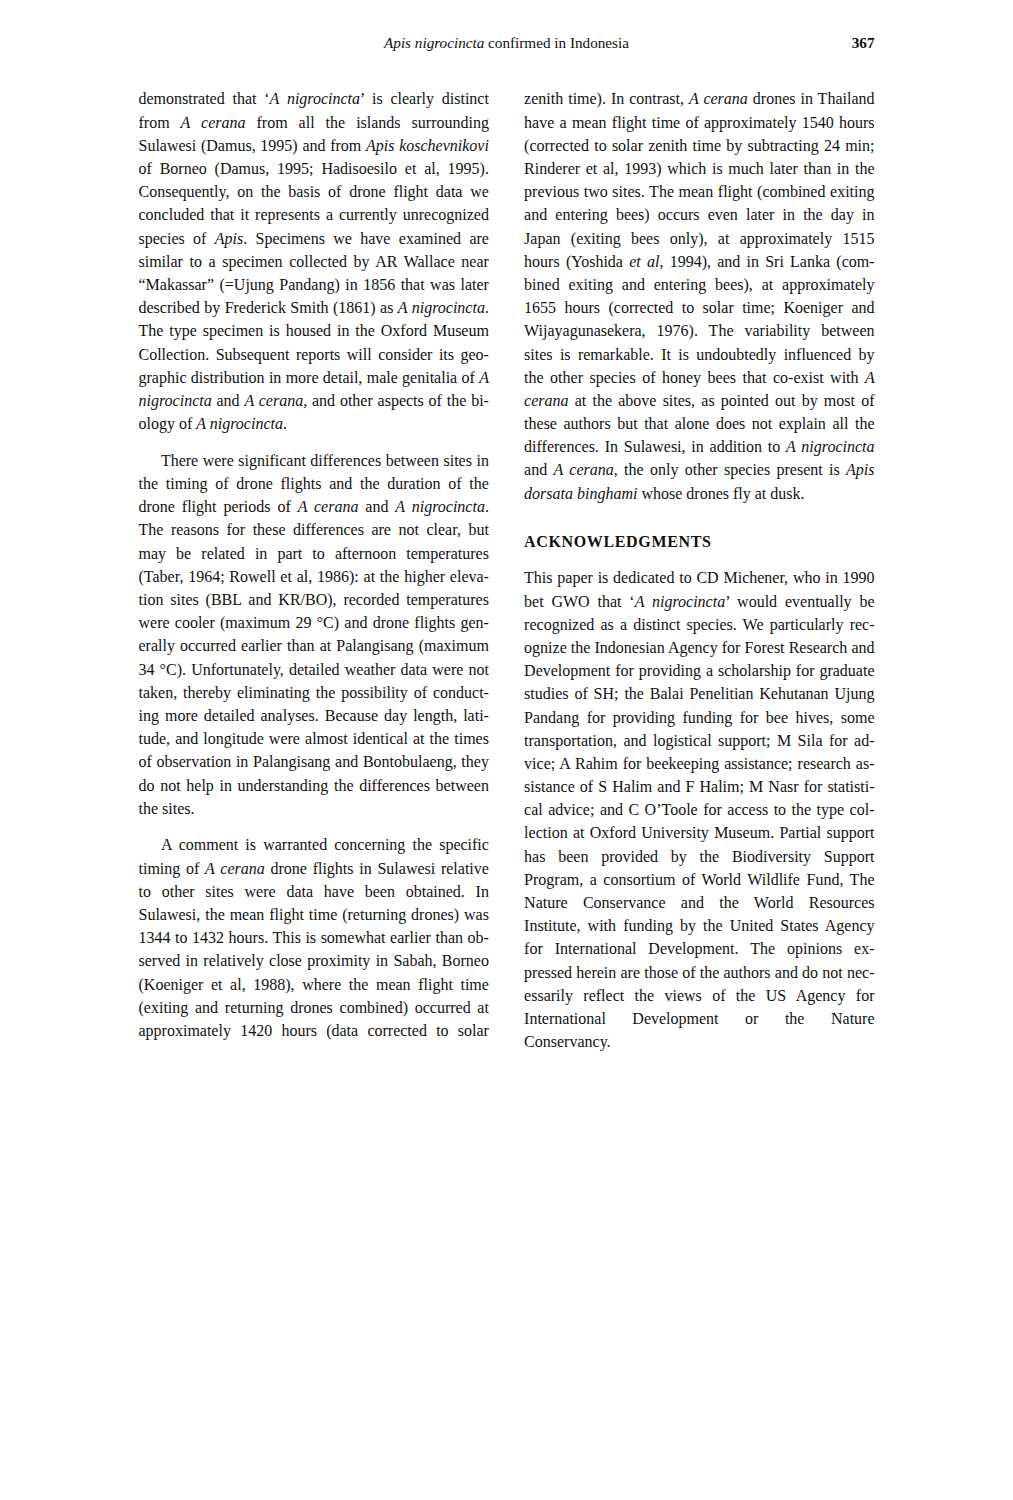Apis nigrocincta confirmed in Indonesia 367
demonstrated that ‘A nigrocincta’ is clearly distinct from A cerana from all the islands surrounding Sulawesi (Damus, 1995) and from Apis koschevnikovi of Borneo (Damus, 1995; Hadisoesilo et al, 1995). Consequently, on the basis of drone flight data we concluded that it represents a currently unrecognized species of Apis. Specimens we have examined are similar to a specimen collected by AR Wallace near “Makassar” (=Ujung Pandang) in 1856 that was later described by Frederick Smith (1861) as A nigrocincta. The type specimen is housed in the Oxford Museum Collection. Subsequent reports will consider its geographic distribution in more detail, male genitalia of A nigrocincta and A cerana, and other aspects of the biology of A nigrocincta.
There were significant differences between sites in the timing of drone flights and the duration of the drone flight periods of A cerana and A nigrocincta. The reasons for these differences are not clear, but may be related in part to afternoon temperatures (Taber, 1964; Rowell et al, 1986): at the higher elevation sites (BBL and KR/BO), recorded temperatures were cooler (maximum 29 °C) and drone flights generally occurred earlier than at Palangisang (maximum 34 °C). Unfortunately, detailed weather data were not taken, thereby eliminating the possibility of conducting more detailed analyses. Because day length, latitude, and longitude were almost identical at the times of observation in Palangisang and Bontobulaeng, they do not help in understanding the differences between the sites.
A comment is warranted concerning the specific timing of A cerana drone flights in Sulawesi relative to other sites were data have been obtained. In Sulawesi, the mean flight time (returning drones) was 1344 to 1432 hours. This is somewhat earlier than observed in relatively close proximity in Sabah, Borneo (Koeniger et al, 1988), where the mean flight time (exiting and returning drones combined) occurred at approximately 1420 hours (data corrected to solar zenith time). In contrast, A cerana drones in Thailand have a mean flight time of approximately 1540 hours (corrected to solar zenith time by subtracting 24 min; Rinderer et al, 1993) which is much later than in the previous two sites. The mean flight (combined exiting and entering bees) occurs even later in the day in Japan (exiting bees only), at approximately 1515 hours (Yoshida et al, 1994), and in Sri Lanka (combined exiting and entering bees), at approximately 1655 hours (corrected to solar time; Koeniger and Wijayagunasekera, 1976). The variability between sites is remarkable. It is undoubtedly influenced by the other species of honey bees that co-exist with A cerana at the above sites, as pointed out by most of these authors but that alone does not explain all the differences. In Sulawesi, in addition to A nigrocincta and A cerana, the only other species present is Apis dorsata binghami whose drones fly at dusk.
ACKNOWLEDGMENTS
This paper is dedicated to CD Michener, who in 1990 bet GWO that ‘A nigrocincta’ would eventually be recognized as a distinct species. We particularly recognize the Indonesian Agency for Forest Research and Development for providing a scholarship for graduate studies of SH; the Balai Penelitian Kehutanan Ujung Pandang for providing funding for bee hives, some transportation, and logistical support; M Sila for advice; A Rahim for beekeeping assistance; research assistance of S Halim and F Halim; M Nasr for statistical advice; and C O’Toole for access to the type collection at Oxford University Museum. Partial support has been provided by the Biodiversity Support Program, a consortium of World Wildlife Fund, The Nature Conservance and the World Resources Institute, with funding by the United States Agency for International Development. The opinions expressed herein are those of the authors and do not necessarily reflect the views of the US Agency for International Development or the Nature Conservancy.